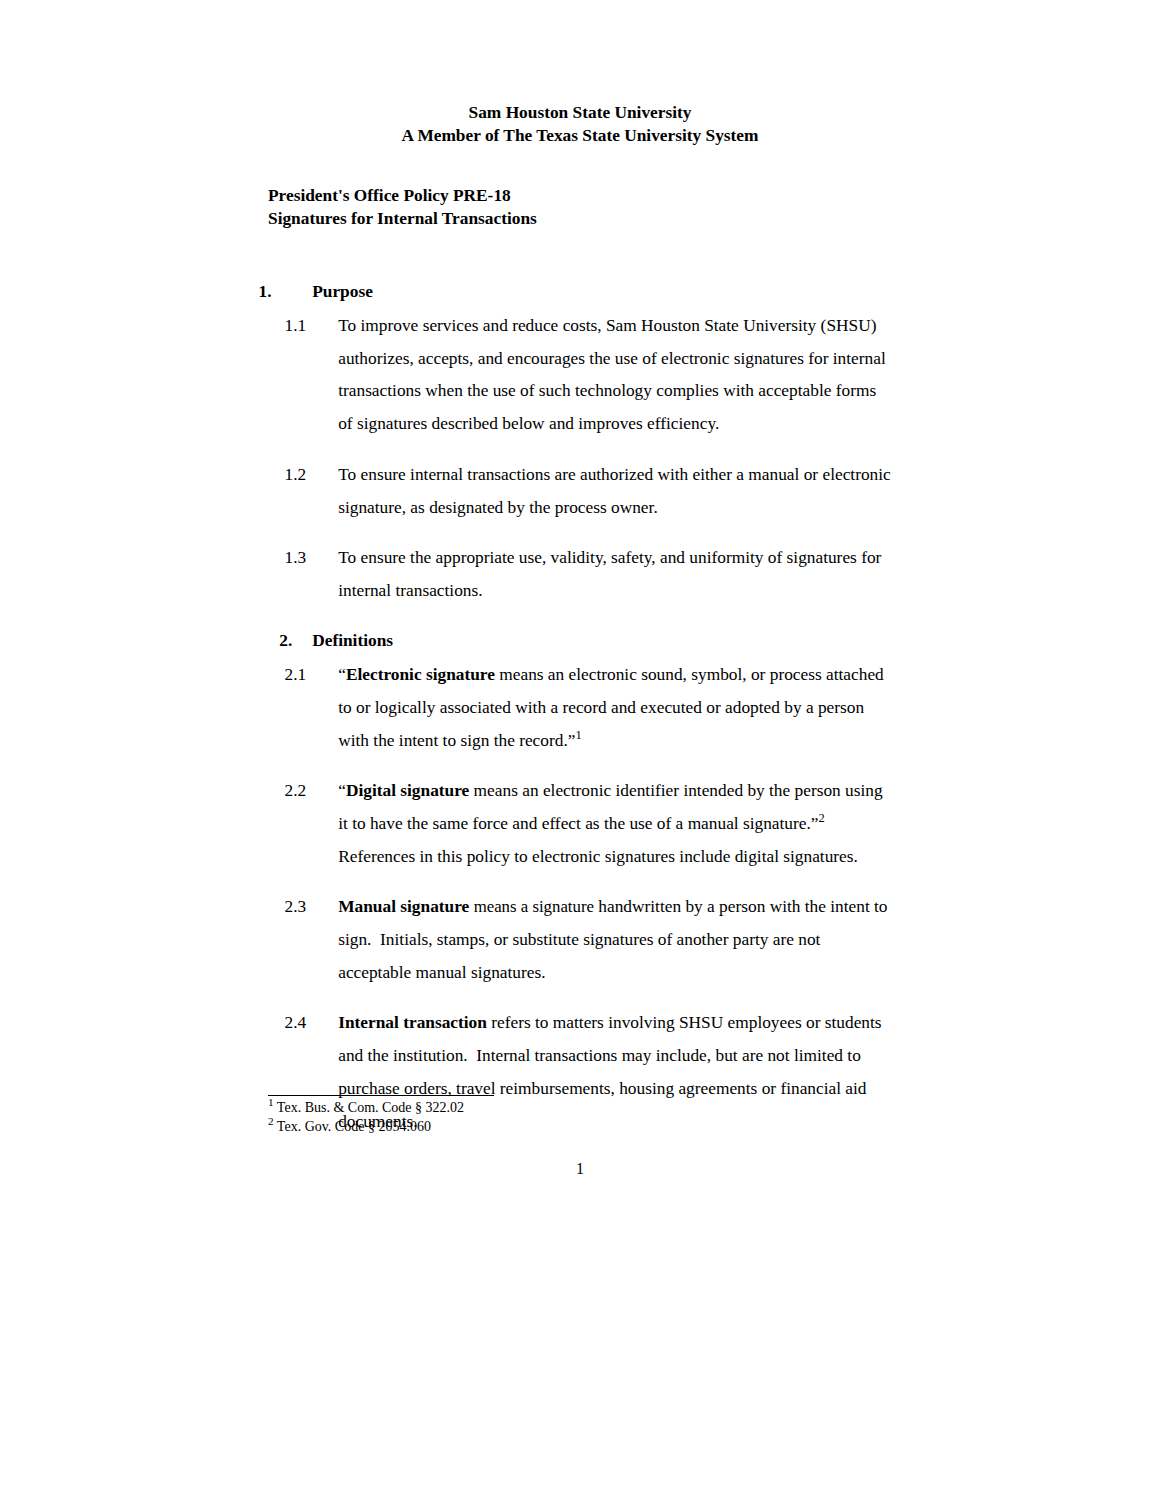Sam Houston State University
A Member of The Texas State University System
President's Office Policy PRE-18
Signatures for Internal Transactions
1. Purpose
1.1 To improve services and reduce costs, Sam Houston State University (SHSU) authorizes, accepts, and encourages the use of electronic signatures for internal transactions when the use of such technology complies with acceptable forms of signatures described below and improves efficiency.
1.2 To ensure internal transactions are authorized with either a manual or electronic signature, as designated by the process owner.
1.3 To ensure the appropriate use, validity, safety, and uniformity of signatures for internal transactions.
2. Definitions
2.1“Electronic signature means an electronic sound, symbol, or process attached to or logically associated with a record and executed or adopted by a person with the intent to sign the record.”1
2.2“Digital signature means an electronic identifier intended by the person using it to have the same force and effect as the use of a manual signature.”2 References in this policy to electronic signatures include digital signatures.
2.3 Manual signature means a signature handwritten by a person with the intent to sign. Initials, stamps, or substitute signatures of another party are not acceptable manual signatures.
2.4 Internal transaction refers to matters involving SHSU employees or students and the institution. Internal transactions may include, but are not limited to purchase orders, travel reimbursements, housing agreements or financial aid documents.
1 Tex. Bus. & Com. Code § 322.02
2 Tex. Gov. Code § 2054.060
1